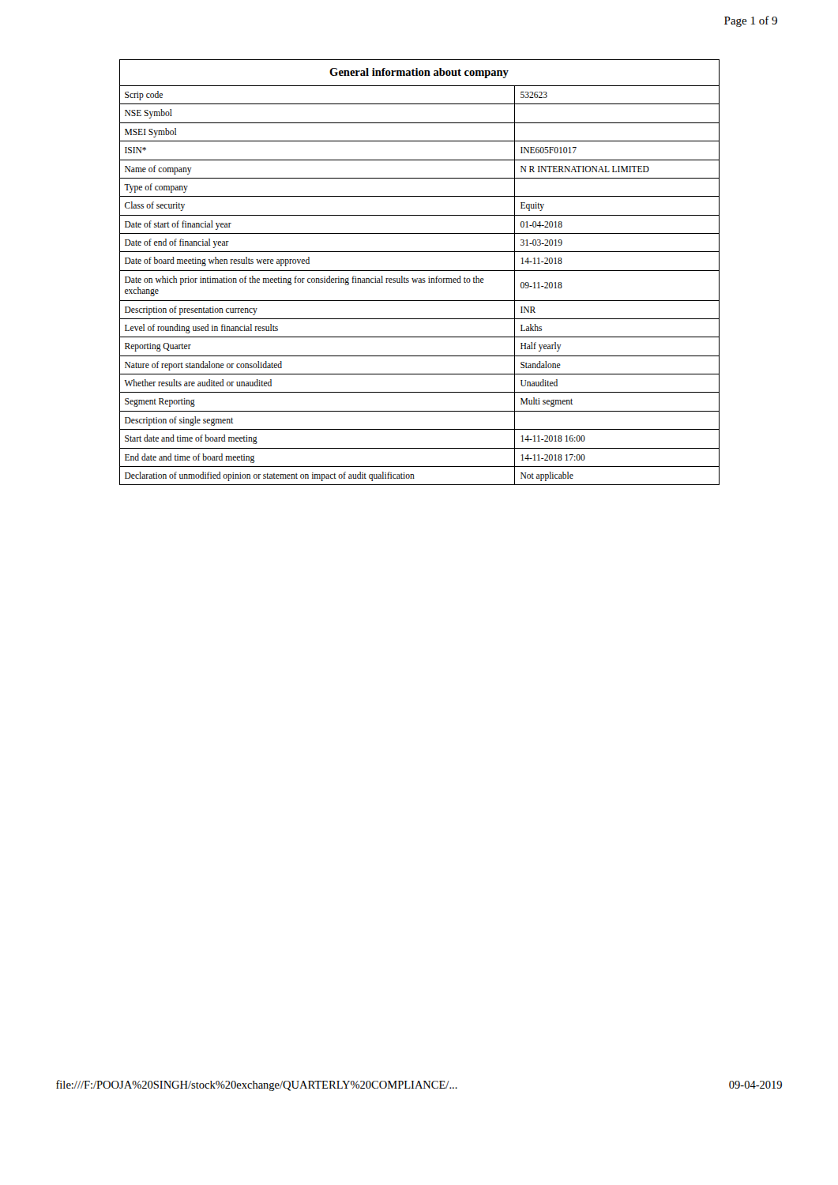Page 1 of 9
General information about company
| Scrip code | 532623 |
| NSE Symbol | |
| MSEI Symbol | |
| ISIN* | INE605F01017 |
| Name of company | N R INTERNATIONAL LIMITED |
| Type of company | |
| Class of security | Equity |
| Date of start of financial year | 01-04-2018 |
| Date of end of financial year | 31-03-2019 |
| Date of board meeting when results were approved | 14-11-2018 |
| Date on which prior intimation of the meeting for considering financial results was informed to the exchange | 09-11-2018 |
| Description of presentation currency | INR |
| Level of rounding used in financial results | Lakhs |
| Reporting Quarter | Half yearly |
| Nature of report standalone or consolidated | Standalone |
| Whether results are audited or unaudited | Unaudited |
| Segment Reporting | Multi segment |
| Description of single segment | |
| Start date and time of board meeting | 14-11-2018 16:00 |
| End date and time of board meeting | 14-11-2018 17:00 |
| Declaration of unmodified opinion or statement on impact of audit qualification | Not applicable |
file:///F:/POOJA%20SINGH/stock%20exchange/QUARTERLY%20COMPLIANCE/...
09-04-2019